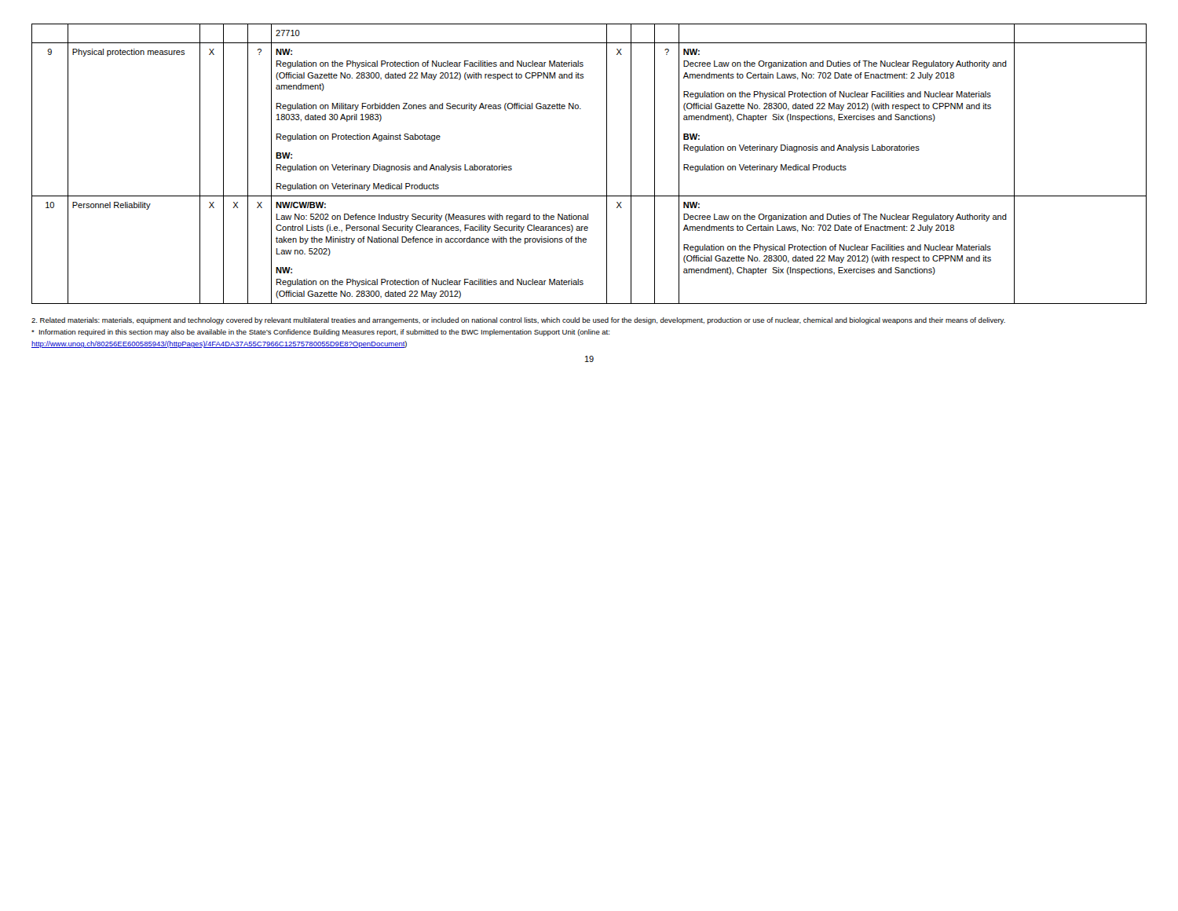| | | | | | 27710 | | | | | |
| 9 | Physical protection measures | X | | ? | NW: Regulation on the Physical Protection of Nuclear Facilities and Nuclear Materials (Official Gazette No. 28300, dated 22 May 2012) (with respect to CPPNM and its amendment) Regulation on Military Forbidden Zones and Security Areas (Official Gazette No. 18033, dated 30 April 1983) Regulation on Protection Against Sabotage BW: Regulation on Veterinary Diagnosis and Analysis Laboratories Regulation on Veterinary Medical Products | X | | ? | NW: Decree Law on the Organization and Duties of The Nuclear Regulatory Authority and Amendments to Certain Laws, No: 702 Date of Enactment: 2 July 2018 Regulation on the Physical Protection of Nuclear Facilities and Nuclear Materials (Official Gazette No. 28300, dated 22 May 2012) (with respect to CPPNM and its amendment), Chapter Six (Inspections, Exercises and Sanctions) BW: Regulation on Veterinary Diagnosis and Analysis Laboratories Regulation on Veterinary Medical Products | |
| 10 | Personnel Reliability | X | X | X | NW/CW/BW: Law No: 5202 on Defence Industry Security (Measures with regard to the National Control Lists (i.e., Personal Security Clearances, Facility Security Clearances) are taken by the Ministry of National Defence in accordance with the provisions of the Law no. 5202) NW: Regulation on the Physical Protection of Nuclear Facilities and Nuclear Materials (Official Gazette No. 28300, dated 22 May 2012) | X | | | NW: Decree Law on the Organization and Duties of The Nuclear Regulatory Authority and Amendments to Certain Laws, No: 702 Date of Enactment: 2 July 2018 Regulation on the Physical Protection of Nuclear Facilities and Nuclear Materials (Official Gazette No. 28300, dated 22 May 2012) (with respect to CPPNM and its amendment), Chapter Six (Inspections, Exercises and Sanctions) | |
2. Related materials: materials, equipment and technology covered by relevant multilateral treaties and arrangements, or included on national control lists, which could be used for the design, development, production or use of nuclear, chemical and biological weapons and their means of delivery.
* Information required in this section may also be available in the State's Confidence Building Measures report, if submitted to the BWC Implementation Support Unit (online at:
http://www.unog.ch/80256EE600585943/(httpPages)/4FA4DA37A55C7966C12575780055D9E8?OpenDocument)
19